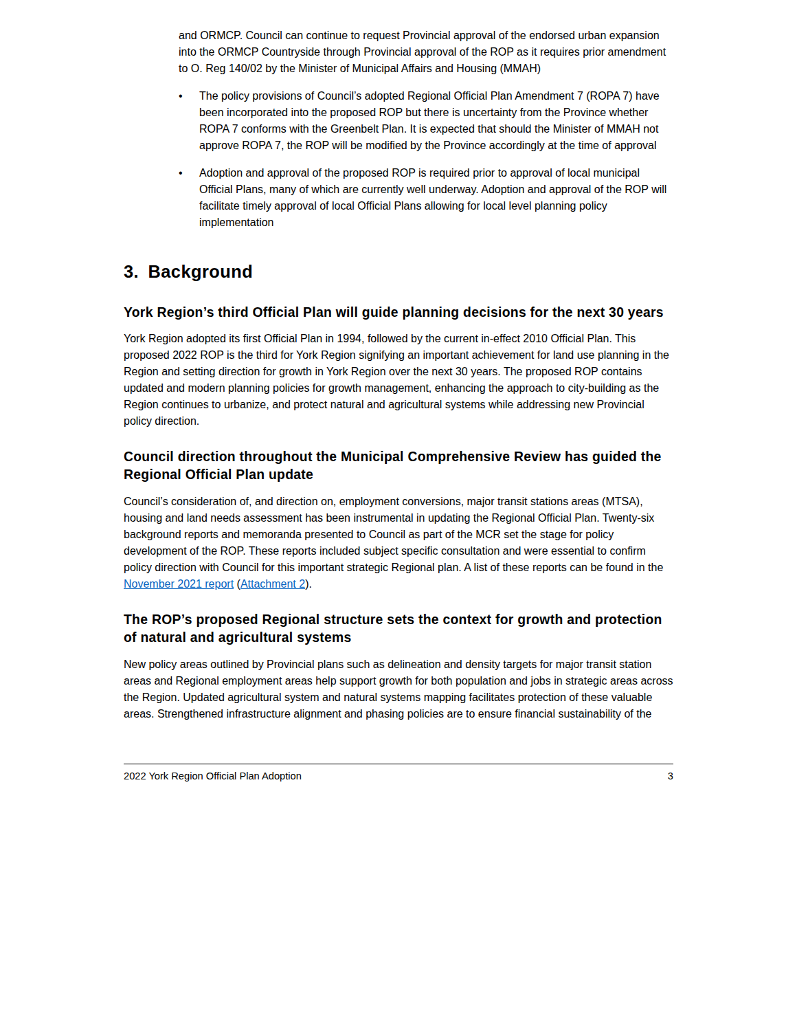and ORMCP. Council can continue to request Provincial approval of the endorsed urban expansion into the ORMCP Countryside through Provincial approval of the ROP as it requires prior amendment to O. Reg 140/02 by the Minister of Municipal Affairs and Housing (MMAH)
The policy provisions of Council’s adopted Regional Official Plan Amendment 7 (ROPA 7) have been incorporated into the proposed ROP but there is uncertainty from the Province whether ROPA 7 conforms with the Greenbelt Plan. It is expected that should the Minister of MMAH not approve ROPA 7, the ROP will be modified by the Province accordingly at the time of approval
Adoption and approval of the proposed ROP is required prior to approval of local municipal Official Plans, many of which are currently well underway. Adoption and approval of the ROP will facilitate timely approval of local Official Plans allowing for local level planning policy implementation
3. Background
York Region’s third Official Plan will guide planning decisions for the next 30 years
York Region adopted its first Official Plan in 1994, followed by the current in-effect 2010 Official Plan. This proposed 2022 ROP is the third for York Region signifying an important achievement for land use planning in the Region and setting direction for growth in York Region over the next 30 years. The proposed ROP contains updated and modern planning policies for growth management, enhancing the approach to city-building as the Region continues to urbanize, and protect natural and agricultural systems while addressing new Provincial policy direction.
Council direction throughout the Municipal Comprehensive Review has guided the Regional Official Plan update
Council’s consideration of, and direction on, employment conversions, major transit stations areas (MTSA), housing and land needs assessment has been instrumental in updating the Regional Official Plan. Twenty-six background reports and memoranda presented to Council as part of the MCR set the stage for policy development of the ROP. These reports included subject specific consultation and were essential to confirm policy direction with Council for this important strategic Regional plan. A list of these reports can be found in the November 2021 report (Attachment 2).
The ROP’s proposed Regional structure sets the context for growth and protection of natural and agricultural systems
New policy areas outlined by Provincial plans such as delineation and density targets for major transit station areas and Regional employment areas help support growth for both population and jobs in strategic areas across the Region. Updated agricultural system and natural systems mapping facilitates protection of these valuable areas. Strengthened infrastructure alignment and phasing policies are to ensure financial sustainability of the
2022 York Region Official Plan Adoption 3